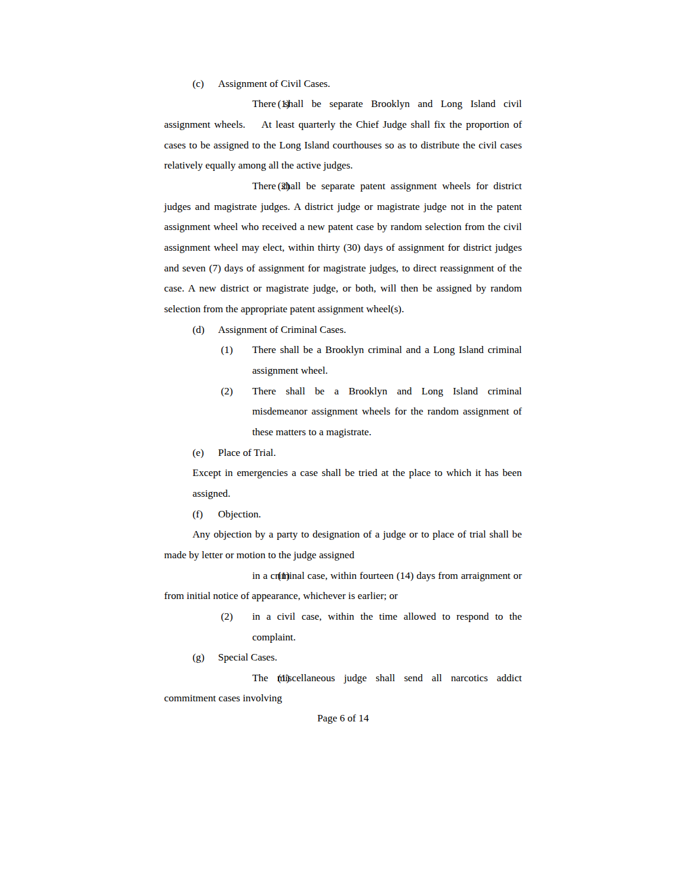(c) Assignment of Civil Cases.
(1) There shall be separate Brooklyn and Long Island civil assignment wheels. At least quarterly the Chief Judge shall fix the proportion of cases to be assigned to the Long Island courthouses so as to distribute the civil cases relatively equally among all the active judges.
(2) There shall be separate patent assignment wheels for district judges and magistrate judges. A district judge or magistrate judge not in the patent assignment wheel who received a new patent case by random selection from the civil assignment wheel may elect, within thirty (30) days of assignment for district judges and seven (7) days of assignment for magistrate judges, to direct reassignment of the case. A new district or magistrate judge, or both, will then be assigned by random selection from the appropriate patent assignment wheel(s).
(d) Assignment of Criminal Cases.
(1) There shall be a Brooklyn criminal and a Long Island criminal assignment wheel.
(2) There shall be a Brooklyn and Long Island criminal misdemeanor assignment wheels for the random assignment of these matters to a magistrate.
(e) Place of Trial.
Except in emergencies a case shall be tried at the place to which it has been assigned.
(f) Objection.
Any objection by a party to designation of a judge or to place of trial shall be made by letter or motion to the judge assigned
(1) in a criminal case, within fourteen (14) days from arraignment or from initial notice of appearance, whichever is earlier; or
(2) in a civil case, within the time allowed to respond to the complaint.
(g) Special Cases.
(1) The miscellaneous judge shall send all narcotics addict commitment cases involving
Page 6 of 14